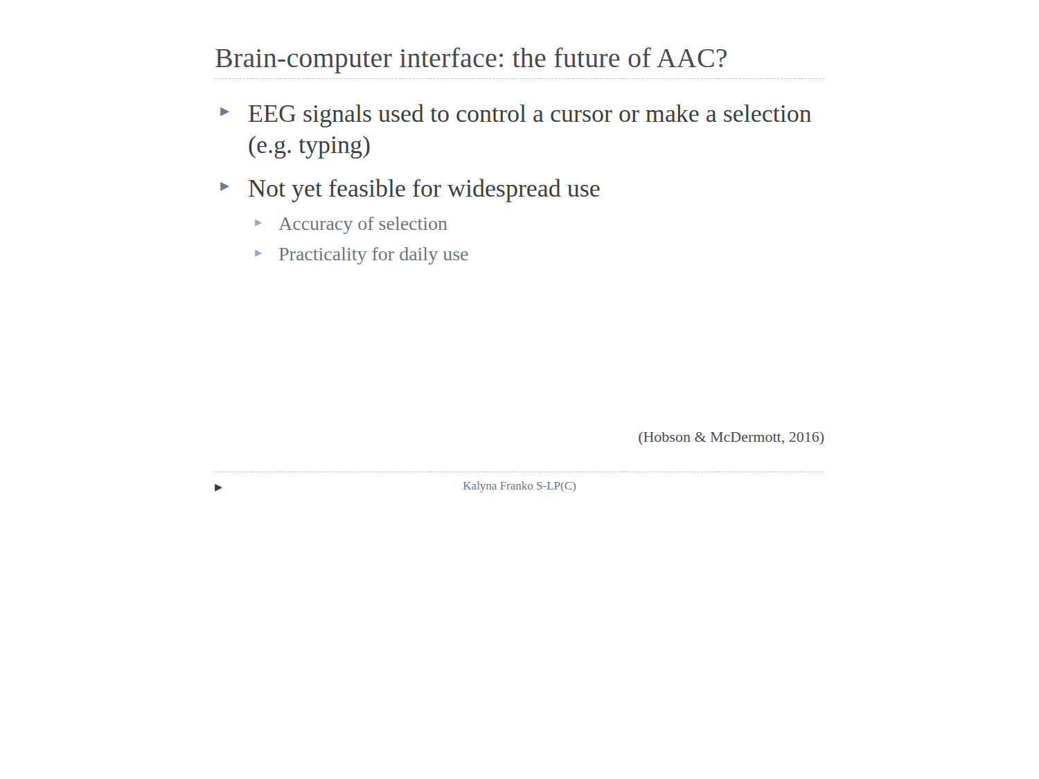Brain-computer interface: the future of AAC?
EEG signals used to control a cursor or make a selection (e.g. typing)
Not yet feasible for widespread use
Accuracy of selection
Practicality for daily use
(Hobson & McDermott, 2016)
▸ Kalyna Franko S-LP(C)